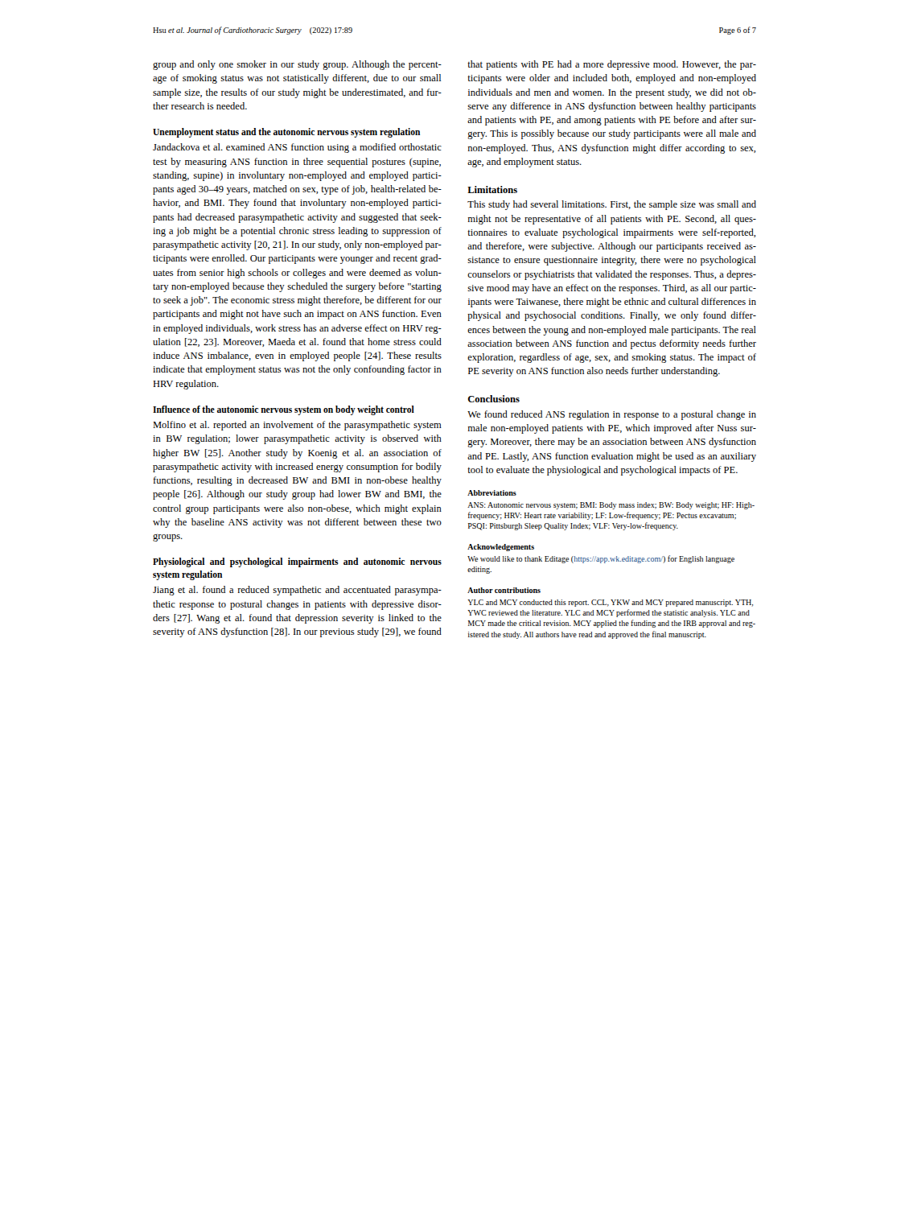Hsu et al. Journal of Cardiothoracic Surgery (2022) 17:89 Page 6 of 7
group and only one smoker in our study group. Although the percentage of smoking status was not statistically different, due to our small sample size, the results of our study might be underestimated, and further research is needed.
Unemployment status and the autonomic nervous system regulation
Jandackova et al. examined ANS function using a modified orthostatic test by measuring ANS function in three sequential postures (supine, standing, supine) in involuntary non-employed and employed participants aged 30–49 years, matched on sex, type of job, health-related behavior, and BMI. They found that involuntary non-employed participants had decreased parasympathetic activity and suggested that seeking a job might be a potential chronic stress leading to suppression of parasympathetic activity [20, 21]. In our study, only non-employed participants were enrolled. Our participants were younger and recent graduates from senior high schools or colleges and were deemed as voluntary non-employed because they scheduled the surgery before "starting to seek a job". The economic stress might therefore, be different for our participants and might not have such an impact on ANS function. Even in employed individuals, work stress has an adverse effect on HRV regulation [22, 23]. Moreover, Maeda et al. found that home stress could induce ANS imbalance, even in employed people [24]. These results indicate that employment status was not the only confounding factor in HRV regulation.
Influence of the autonomic nervous system on body weight control
Molfino et al. reported an involvement of the parasympathetic system in BW regulation; lower parasympathetic activity is observed with higher BW [25]. Another study by Koenig et al. an association of parasympathetic activity with increased energy consumption for bodily functions, resulting in decreased BW and BMI in non-obese healthy people [26]. Although our study group had lower BW and BMI, the control group participants were also non-obese, which might explain why the baseline ANS activity was not different between these two groups.
Physiological and psychological impairments and autonomic nervous system regulation
Jiang et al. found a reduced sympathetic and accentuated parasympathetic response to postural changes in patients with depressive disorders [27]. Wang et al. found that depression severity is linked to the severity of ANS dysfunction [28]. In our previous study [29], we found that patients with PE had a more depressive mood. However, the participants were older and included both, employed and non-employed individuals and men and women. In the present study, we did not observe any difference in ANS dysfunction between healthy participants and patients with PE, and among patients with PE before and after surgery. This is possibly because our study participants were all male and non-employed. Thus, ANS dysfunction might differ according to sex, age, and employment status.
Limitations
This study had several limitations. First, the sample size was small and might not be representative of all patients with PE. Second, all questionnaires to evaluate psychological impairments were self-reported, and therefore, were subjective. Although our participants received assistance to ensure questionnaire integrity, there were no psychological counselors or psychiatrists that validated the responses. Thus, a depressive mood may have an effect on the responses. Third, as all our participants were Taiwanese, there might be ethnic and cultural differences in physical and psychosocial conditions. Finally, we only found differences between the young and non-employed male participants. The real association between ANS function and pectus deformity needs further exploration, regardless of age, sex, and smoking status. The impact of PE severity on ANS function also needs further understanding.
Conclusions
We found reduced ANS regulation in response to a postural change in male non-employed patients with PE, which improved after Nuss surgery. Moreover, there may be an association between ANS dysfunction and PE. Lastly, ANS function evaluation might be used as an auxiliary tool to evaluate the physiological and psychological impacts of PE.
Abbreviations
ANS: Autonomic nervous system; BMI: Body mass index; BW: Body weight; HF: High-frequency; HRV: Heart rate variability; LF: Low-frequency; PE: Pectus excavatum; PSQI: Pittsburgh Sleep Quality Index; VLF: Very-low-frequency.
Acknowledgements
We would like to thank Editage (https://app.wk.editage.com/) for English language editing.
Author contributions
YLC and MCY conducted this report. CCL, YKW and MCY prepared manuscript. YTH, YWC reviewed the literature. YLC and MCY performed the statistic analysis. YLC and MCY made the critical revision. MCY applied the funding and the IRB approval and registered the study. All authors have read and approved the final manuscript.